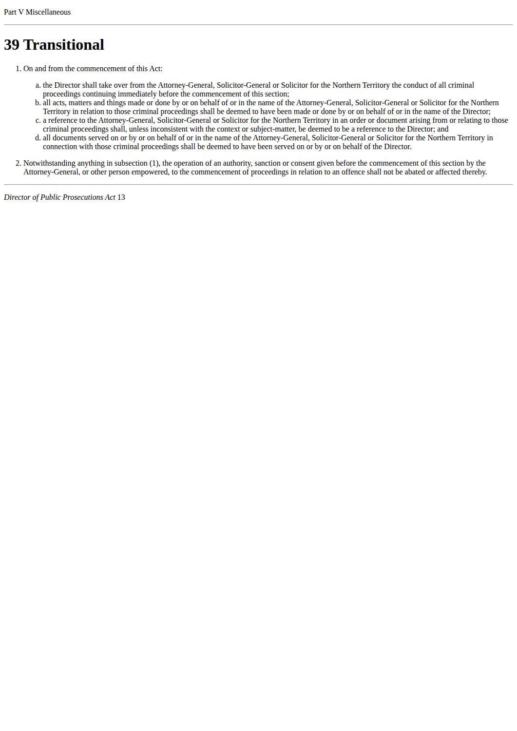Part V Miscellaneous
39 Transitional
On and from the commencement of this Act:
the Director shall take over from the Attorney-General, Solicitor-General or Solicitor for the Northern Territory the conduct of all criminal proceedings continuing immediately before the commencement of this section;
all acts, matters and things made or done by or on behalf of or in the name of the Attorney-General, Solicitor-General or Solicitor for the Northern Territory in relation to those criminal proceedings shall be deemed to have been made or done by or on behalf of or in the name of the Director;
a reference to the Attorney-General, Solicitor-General or Solicitor for the Northern Territory in an order or document arising from or relating to those criminal proceedings shall, unless inconsistent with the context or subject-matter, be deemed to be a reference to the Director; and
all documents served on or by or on behalf of or in the name of the Attorney-General, Solicitor-General or Solicitor for the Northern Territory in connection with those criminal proceedings shall be deemed to have been served on or by or on behalf of the Director.
Notwithstanding anything in subsection (1), the operation of an authority, sanction or consent given before the commencement of this section by the Attorney-General, or other person empowered, to the commencement of proceedings in relation to an offence shall not be abated or affected thereby.
Director of Public Prosecutions Act 13